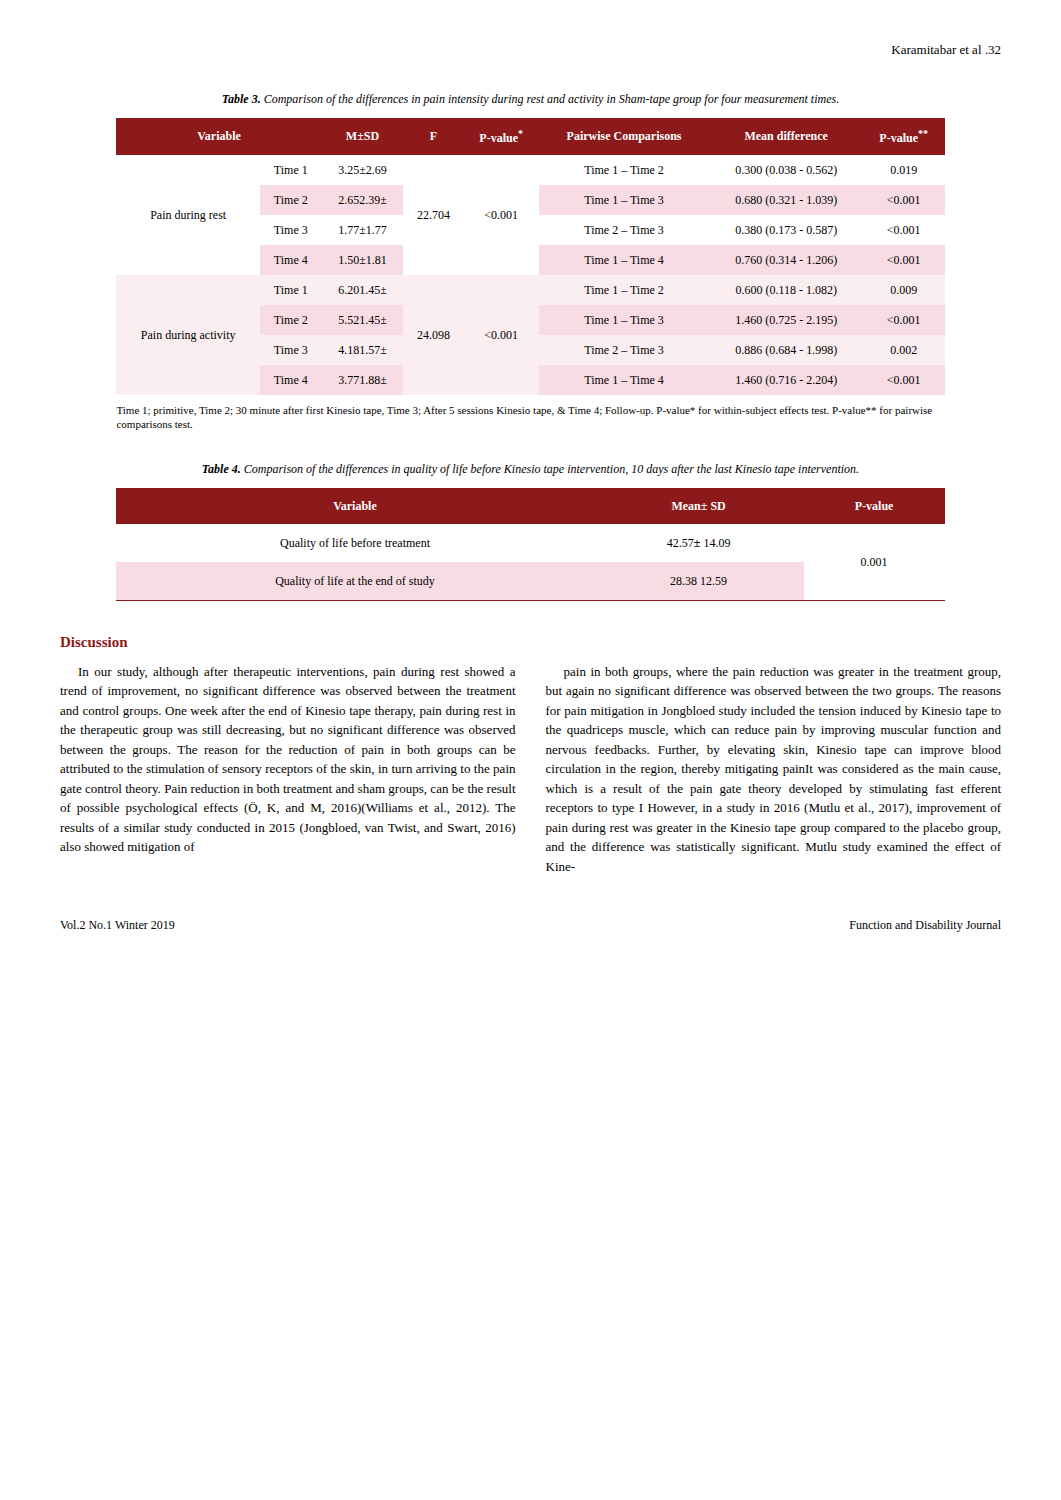Karamitabar et al .32
Table 3. Comparison of the differences in pain intensity during rest and activity in Sham-tape group for four measurement times.
| Variable | M±SD | F | P-value * | Pairwise Comparisons | Mean difference | P-value ** |
| --- | --- | --- | --- | --- | --- | --- |
| Pain during rest | Time 1 | 3.25±2.69 | 22.704 | <0.001 | Time 1 – Time 2 | 0.300 (0.038 - 0.562) | 0.019 |
| Time 2 | 2.652.39± | Time 1 – Time 3 | 0.680 (0.321 - 1.039) | <0.001 |
| Time 3 | 1.77±1.77 | Time 2 – Time 3 | 0.380 (0.173 - 0.587) | <0.001 |
| Time 4 | 1.50±1.81 | Time 1 – Time 4 | 0.760 (0.314 - 1.206) | <0.001 |
| Pain during activity | Time 1 | 6.201.45± | 24.098 | <0.001 | Time 1 – Time 2 | 0.600 (0.118 - 1.082) | 0.009 |
| Time 2 | 5.521.45± | Time 1 – Time 3 | 1.460 (0.725 - 2.195) | <0.001 |
| Time 3 | 4.181.57± | Time 2 – Time 3 | 0.886 (0.684 - 1.998) | 0.002 |
| Time 4 | 3.771.88± | Time 1 – Time 4 | 1.460 (0.716 - 2.204) | <0.001 |
Time 1; primitive, Time 2; 30 minute after first Kinesio tape, Time 3; After 5 sessions Kinesio tape, & Time 4; Follow-up. P-value* for within-subject effects test. P-value** for pairwise comparisons test.
Table 4. Comparison of the differences in quality of life before Kinesio tape intervention, 10 days after the last Kinesio tape intervention.
| Variable | Mean± SD | P-value |
| --- | --- | --- |
| Quality of life before treatment | 42.57 ± 14.09 | 0.001 |
| Quality of life at the end of study | 28.38 12.59 |
Discussion
In our study, although after therapeutic interventions, pain during rest showed a trend of improvement, no significant difference was observed between the treatment and control groups. One week after the end of Kinesio tape therapy, pain during rest in the therapeutic group was still decreasing, but no significant difference was observed between the groups. The reason for the reduction of pain in both groups can be attributed to the stimulation of sensory receptors of the skin, in turn arriving to the pain gate control theory. Pain reduction in both treatment and sham groups, can be the result of possible psychological effects (Ö, K, and M, 2016)(Williams et al., 2012). The results of a similar study conducted in 2015 (Jongbloed, van Twist, and Swart, 2016) also showed mitigation of
pain in both groups, where the pain reduction was greater in the treatment group, but again no significant difference was observed between the two groups. The reasons for pain mitigation in Jongbloed study included the tension induced by Kinesio tape to the quadriceps muscle, which can reduce pain by improving muscular function and nervous feedbacks. Further, by elevating skin, Kinesio tape can improve blood circulation in the region, thereby mitigating painIt was considered as the main cause, which is a result of the pain gate theory developed by stimulating fast efferent receptors to type I However, in a study in 2016 (Mutlu et al., 2017), improvement of pain during rest was greater in the Kinesio tape group compared to the placebo group, and the difference was statistically significant. Mutlu study examined the effect of Kine-
Vol.2 No.1 Winter 2019
Function and Disability Journal